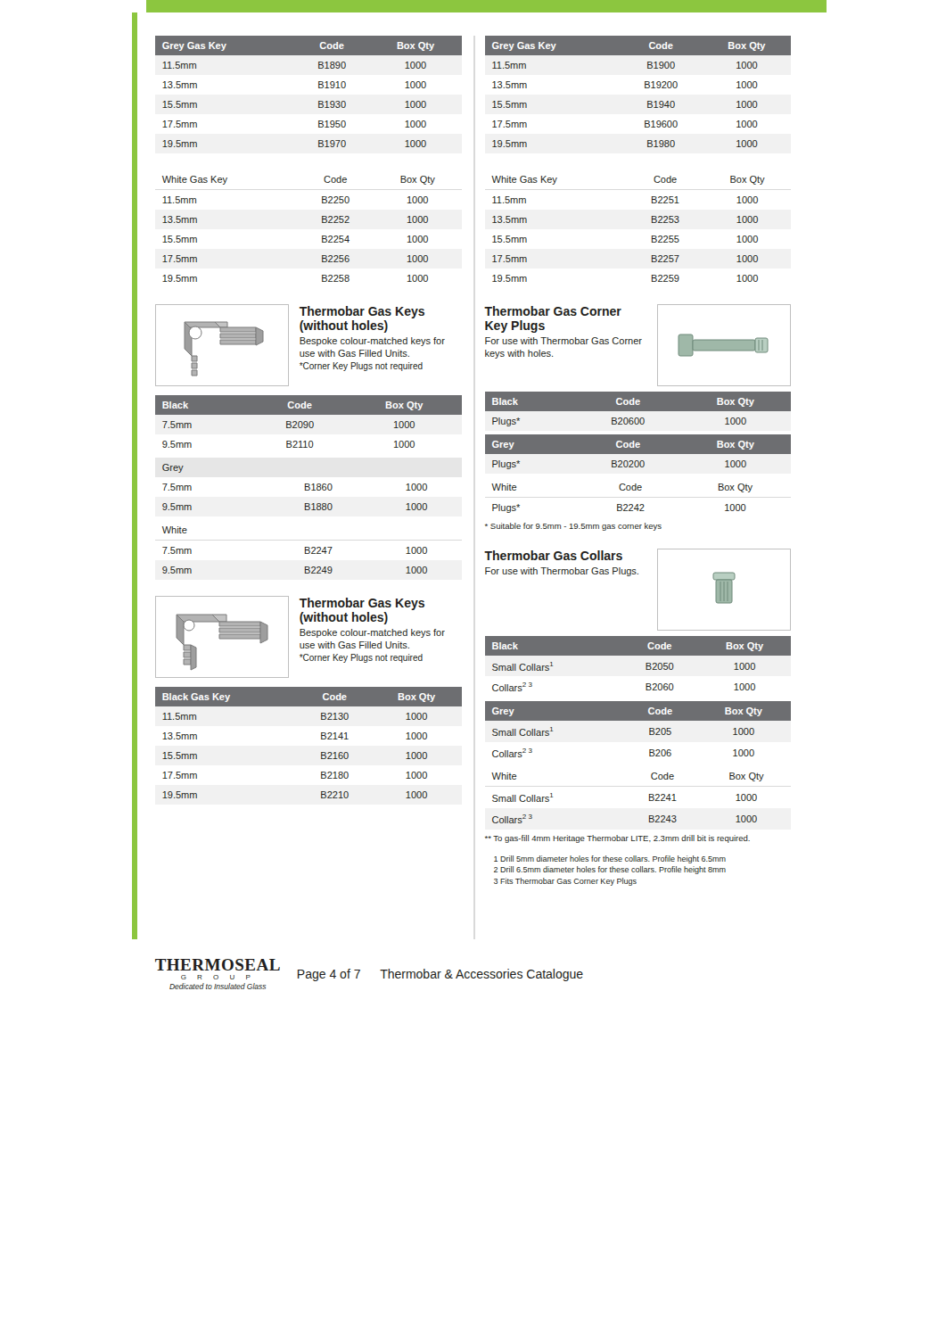| Grey Gas Key | Code | Box Qty |
| --- | --- | --- |
| 11.5mm | B1890 | 1000 |
| 13.5mm | B1910 | 1000 |
| 15.5mm | B1930 | 1000 |
| 17.5mm | B1950 | 1000 |
| 19.5mm | B1970 | 1000 |
| White Gas Key | Code | Box Qty |
| 11.5mm | B2250 | 1000 |
| 13.5mm | B2252 | 1000 |
| 15.5mm | B2254 | 1000 |
| 17.5mm | B2256 | 1000 |
| 19.5mm | B2258 | 1000 |
Thermobar Gas Keys
(without holes)
Bespoke colour-matched keys for use with Gas Filled Units.
*Corner Key Plugs not required
| Black | Code | Box Qty |
| --- | --- | --- |
| 7.5mm | B2090 | 1000 |
| 9.5mm | B2110 | 1000 |
| Grey | | |
| 7.5mm | B1860 | 1000 |
| 9.5mm | B1880 | 1000 |
| White | | |
| 7.5mm | B2247 | 1000 |
| 9.5mm | B2249 | 1000 |
Thermobar Gas Keys
(without holes)
Bespoke colour-matched keys for use with Gas Filled Units.
*Corner Key Plugs not required
| Black Gas Key | Code | Box Qty |
| --- | --- | --- |
| 11.5mm | B2130 | 1000 |
| 13.5mm | B2141 | 1000 |
| 15.5mm | B2160 | 1000 |
| 17.5mm | B2180 | 1000 |
| 19.5mm | B2210 | 1000 |
| Grey Gas Key | Code | Box Qty |
| --- | --- | --- |
| 11.5mm | B1900 | 1000 |
| 13.5mm | B19200 | 1000 |
| 15.5mm | B1940 | 1000 |
| 17.5mm | B19600 | 1000 |
| 19.5mm | B1980 | 1000 |
| White Gas Key | Code | Box Qty |
| 11.5mm | B2251 | 1000 |
| 13.5mm | B2253 | 1000 |
| 15.5mm | B2255 | 1000 |
| 17.5mm | B2257 | 1000 |
| 19.5mm | B2259 | 1000 |
Thermobar Gas Corner
Key Plugs
For use with Thermobar Gas Corner keys with holes.
| Black | Code | Box Qty |
| --- | --- | --- |
| Plugs* | B20600 | 1000 |
| Grey | Code | Box Qty |
| --- | --- | --- |
| Plugs* | B20200 | 1000 |
| White | Code | Box Qty |
| Plugs* | B2242 | 1000 |
* Suitable for 9.5mm - 19.5mm gas corner keys
Thermobar Gas Collars
For use with Thermobar Gas Plugs.
| Black | Code | Box Qty |
| --- | --- | --- |
| Small Collars 1 | B2050 | 1000 |
| Collars 2 3 | B2060 | 1000 |
| Grey | Code | Box Qty |
| --- | --- | --- |
| Small Collars 1 | B205 | 1000 |
| Collars 2 3 | B206 | 1000 |
| White | Code | Box Qty |
| Small Collars 1 | B2241 | 1000 |
| Collars 2 3 | B2243 | 1000 |
** To gas-fill 4mm Heritage Thermobar LITE, 2.3mm drill bit is required.
1 Drill 5mm diameter holes for these collars. Profile height 6.5mm
2 Drill 6.5mm diameter holes for these collars. Profile height 8mm
3 Fits Thermobar Gas Corner Key Plugs
THERMOSEAL
G R O U P
Dedicated to Insulated Glass
Page 4 of 7 Thermobar & Accessories Catalogue